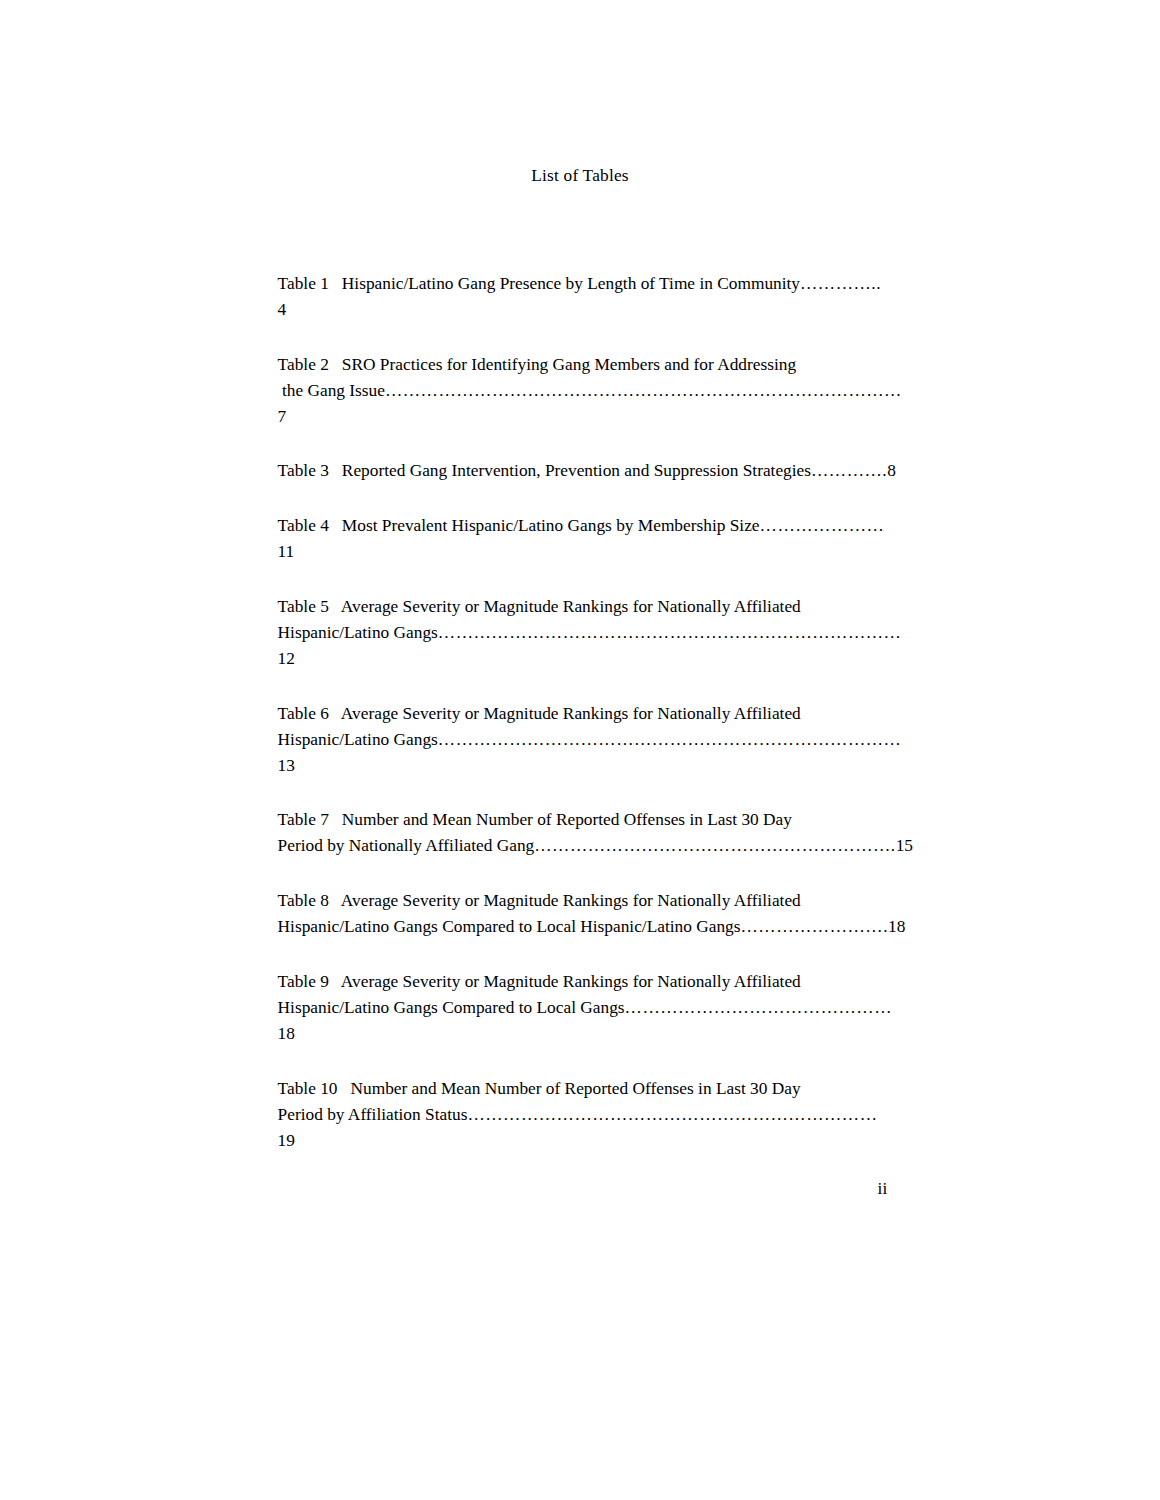List of Tables
Table 1 Hispanic/Latino Gang Presence by Length of Time in Community………….. 4
Table 2 SRO Practices for Identifying Gang Members and for Addressing
the Gang Issue……………………………………………………………………………7
Table 3 Reported Gang Intervention, Prevention and Suppression Strategies…………. 8
Table 4 Most Prevalent Hispanic/Latino Gangs by Membership Size………………… 11
Table 5 Average Severity or Magnitude Rankings for Nationally Affiliated
Hispanic/Latino Gangs……………………………………………………………………12
Table 6 Average Severity or Magnitude Rankings for Nationally Affiliated
Hispanic/Latino Gangs……………………………………………………………………13
Table 7 Number and Mean Number of Reported Offenses in Last 30 Day
Period by Nationally Affiliated Gang……………………………………………………. 15
Table 8 Average Severity or Magnitude Rankings for Nationally Affiliated
Hispanic/Latino Gangs Compared to Local Hispanic/Latino Gangs……………………. 18
Table 9 Average Severity or Magnitude Rankings for Nationally Affiliated
Hispanic/Latino Gangs Compared to Local Gangs………………………………………18
Table 10 Number and Mean Number of Reported Offenses in Last 30 Day
Period by Affiliation Status……………………………………………………………19
ii